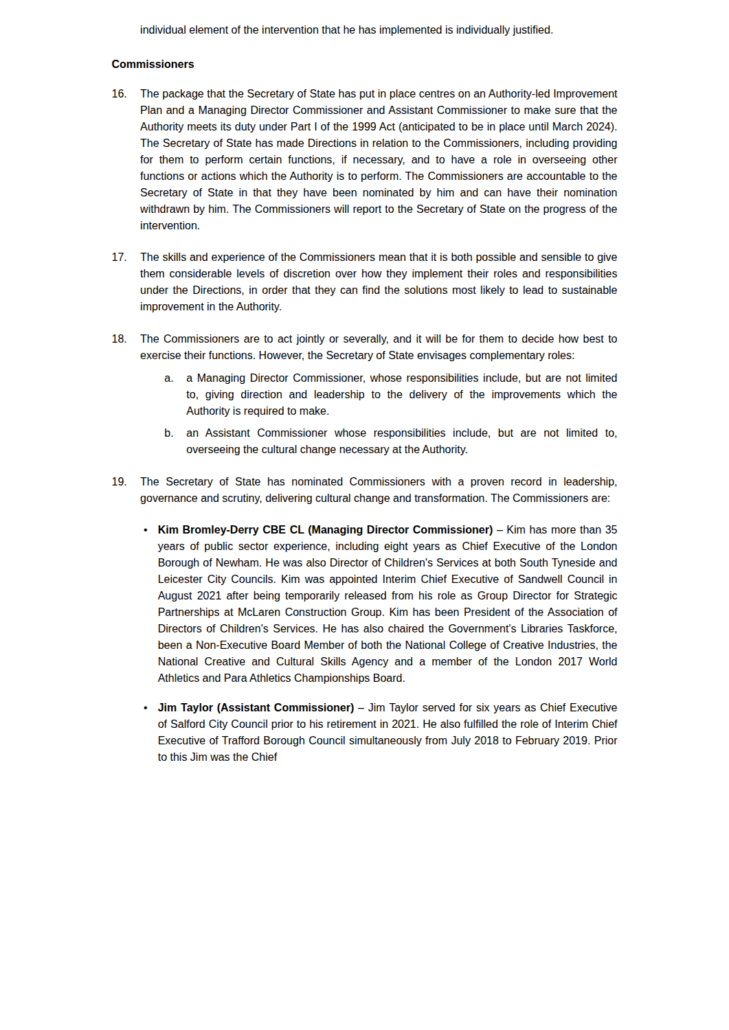individual element of the intervention that he has implemented is individually justified.
Commissioners
The package that the Secretary of State has put in place centres on an Authority-led Improvement Plan and a Managing Director Commissioner and Assistant Commissioner to make sure that the Authority meets its duty under Part I of the 1999 Act (anticipated to be in place until March 2024). The Secretary of State has made Directions in relation to the Commissioners, including providing for them to perform certain functions, if necessary, and to have a role in overseeing other functions or actions which the Authority is to perform. The Commissioners are accountable to the Secretary of State in that they have been nominated by him and can have their nomination withdrawn by him. The Commissioners will report to the Secretary of State on the progress of the intervention.
The skills and experience of the Commissioners mean that it is both possible and sensible to give them considerable levels of discretion over how they implement their roles and responsibilities under the Directions, in order that they can find the solutions most likely to lead to sustainable improvement in the Authority.
The Commissioners are to act jointly or severally, and it will be for them to decide how best to exercise their functions. However, the Secretary of State envisages complementary roles:
a Managing Director Commissioner, whose responsibilities include, but are not limited to, giving direction and leadership to the delivery of the improvements which the Authority is required to make.
an Assistant Commissioner whose responsibilities include, but are not limited to, overseeing the cultural change necessary at the Authority.
The Secretary of State has nominated Commissioners with a proven record in leadership, governance and scrutiny, delivering cultural change and transformation. The Commissioners are:
Kim Bromley-Derry CBE CL (Managing Director Commissioner) – Kim has more than 35 years of public sector experience, including eight years as Chief Executive of the London Borough of Newham. He was also Director of Children's Services at both South Tyneside and Leicester City Councils. Kim was appointed Interim Chief Executive of Sandwell Council in August 2021 after being temporarily released from his role as Group Director for Strategic Partnerships at McLaren Construction Group. Kim has been President of the Association of Directors of Children's Services. He has also chaired the Government's Libraries Taskforce, been a Non-Executive Board Member of both the National College of Creative Industries, the National Creative and Cultural Skills Agency and a member of the London 2017 World Athletics and Para Athletics Championships Board.
Jim Taylor (Assistant Commissioner) – Jim Taylor served for six years as Chief Executive of Salford City Council prior to his retirement in 2021. He also fulfilled the role of Interim Chief Executive of Trafford Borough Council simultaneously from July 2018 to February 2019. Prior to this Jim was the Chief